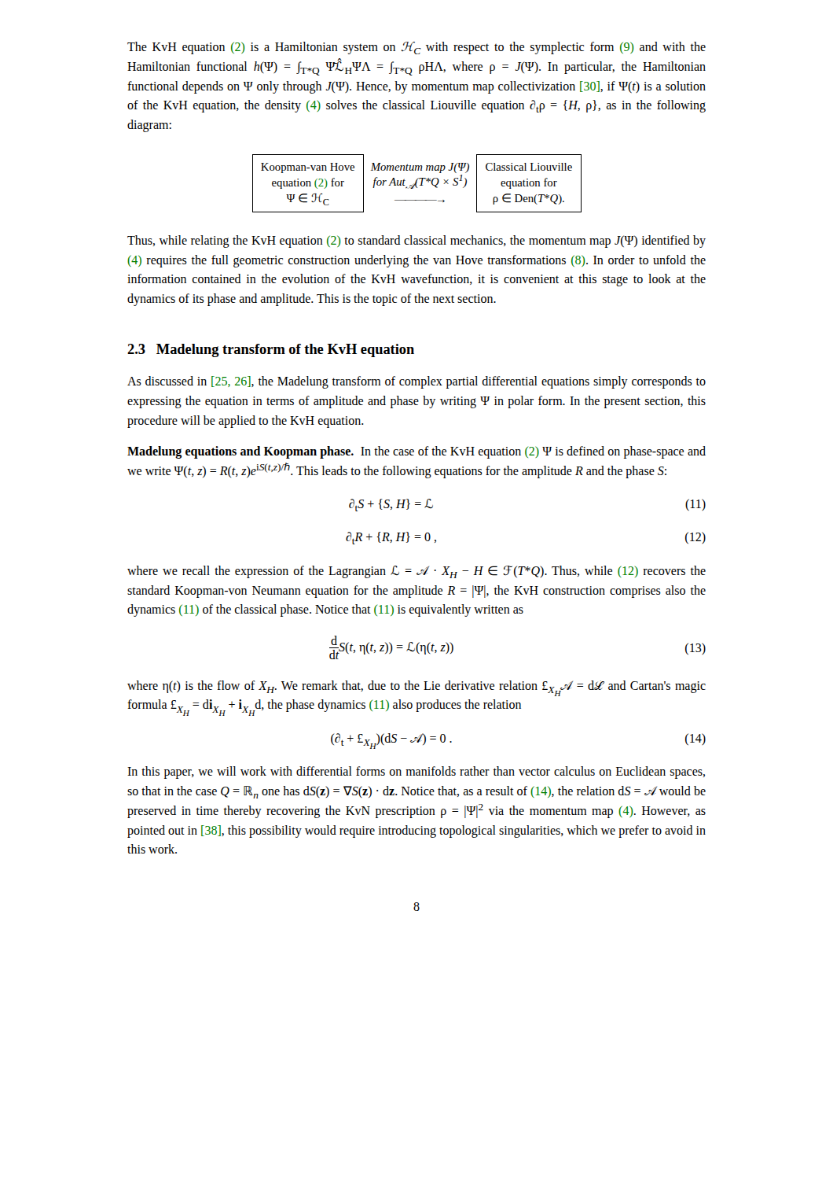The KvH equation (2) is a Hamiltonian system on ℋC with respect to the symplectic form (9) and with the Hamiltonian functional h(Ψ) = ∫T*Q Ψ̄ℒ̂HΨΛ = ∫T*Q ρHΛ, where ρ = J(Ψ). In particular, the Hamiltonian functional depends on Ψ only through J(Ψ). Hence, by momentum map collectivization [30], if Ψ(t) is a solution of the KvH equation, the density (4) solves the classical Liouville equation ∂tρ = {H, ρ}, as in the following diagram:
Koopman-van Hove
equation (2) for
Ψ ∈ ℋC
Momentum map J(Ψ)
for Aut𝒜(T*Q × S1)————→
Classical Liouville
equation for
ρ ∈ Den(T*Q).
Thus, while relating the KvH equation (2) to standard classical mechanics, the momentum map J(Ψ) identified by (4) requires the full geometric construction underlying the van Hove transformations (8). In order to unfold the information contained in the evolution of the KvH wavefunction, it is convenient at this stage to look at the dynamics of its phase and amplitude. This is the topic of the next section.
2.3 Madelung transform of the KvH equation
As discussed in [25, 26], the Madelung transform of complex partial differential equations simply corresponds to expressing the equation in terms of amplitude and phase by writing Ψ in polar form. In the present section, this procedure will be applied to the KvH equation.
Madelung equations and Koopman phase. In the case of the KvH equation (2) Ψ is defined on phase-space and we write Ψ(t, z) = R(t, z)eiS(t,z)/ℏ. This leads to the following equations for the amplitude R and the phase S:
∂tS + {S, H} = ℒ
(11)
∂tR + {R, H} = 0 ,
(12)
where we recall the expression of the Lagrangian ℒ = 𝒜 · XH − H ∈ ℱ(T*Q). Thus, while (12) recovers the standard Koopman-von Neumann equation for the amplitude R = |Ψ|, the KvH construction comprises also the dynamics (11) of the classical phase. Notice that (11) is equivalently written as
ddt S(t, η(t, z)) = ℒ(η(t, z))
(13)
where η(t) is the flow of XH. We remark that, due to the Lie derivative relation £XH𝒜 = dℒ and Cartan's magic formula £XH = diXH + iXHd, the phase dynamics (11) also produces the relation
(∂t + £XH)(dS − 𝒜) = 0 .
(14)
In this paper, we will work with differential forms on manifolds rather than vector calculus on Euclidean spaces, so that in the case Q = ℝn one has dS(z) = ∇S(z) · dz. Notice that, as a result of (14), the relation dS = 𝒜 would be preserved in time thereby recovering the KvN prescription ρ = |Ψ|2 via the momentum map (4). However, as pointed out in [38], this possibility would require introducing topological singularities, which we prefer to avoid in this work.
8